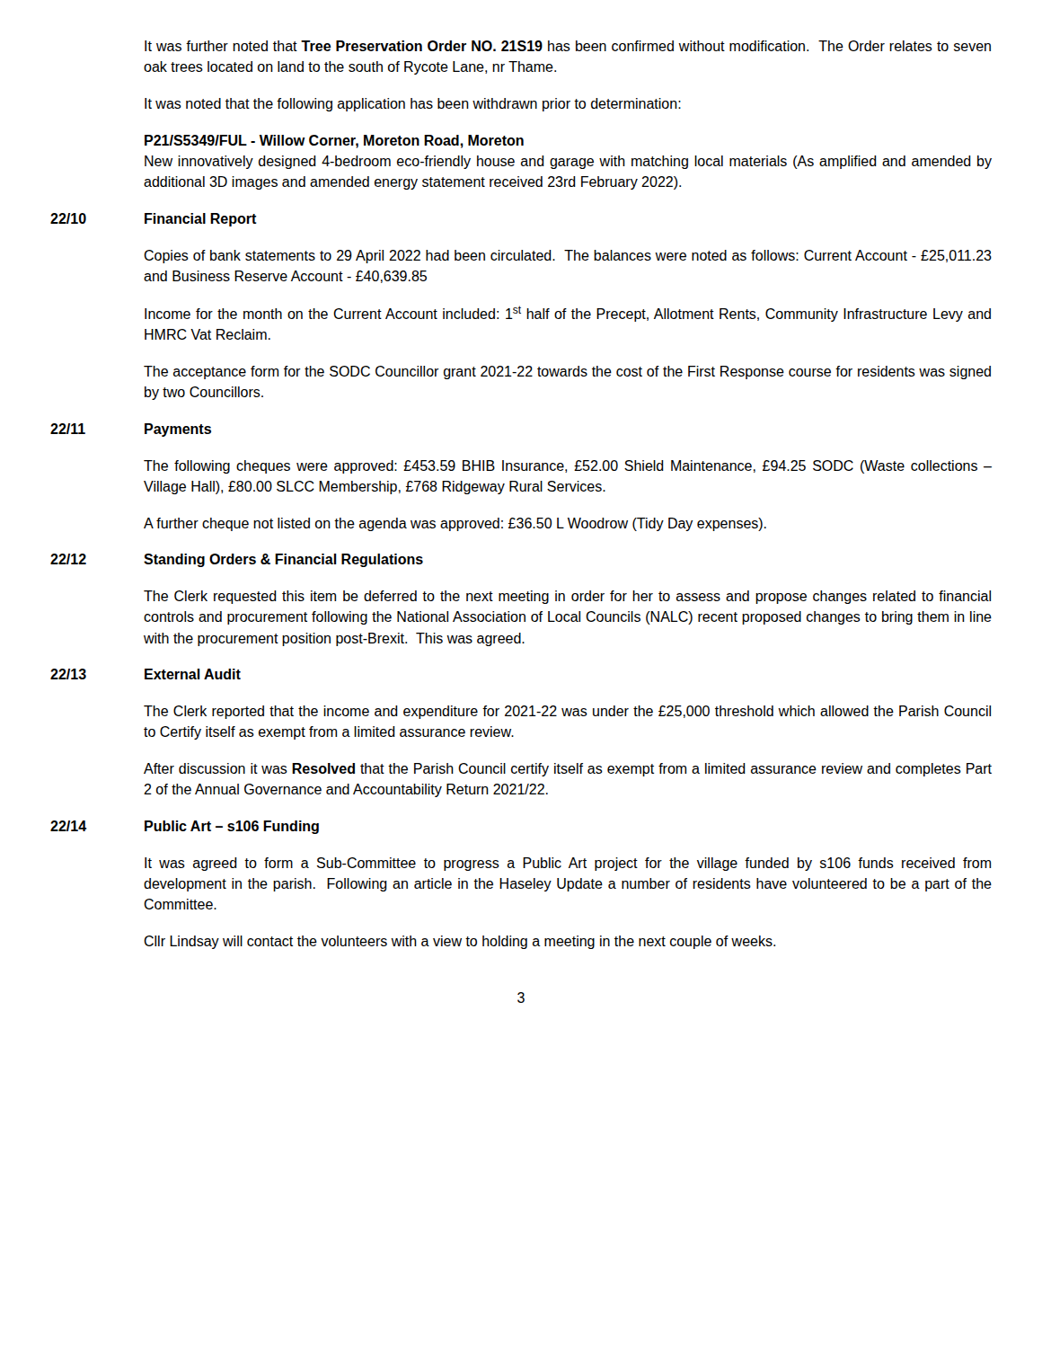It was further noted that Tree Preservation Order NO. 21S19 has been confirmed without modification. The Order relates to seven oak trees located on land to the south of Rycote Lane, nr Thame.
It was noted that the following application has been withdrawn prior to determination:
P21/S5349/FUL - Willow Corner, Moreton Road, Moreton
New innovatively designed 4-bedroom eco-friendly house and garage with matching local materials (As amplified and amended by additional 3D images and amended energy statement received 23rd February 2022).
22/10
Financial Report
Copies of bank statements to 29 April 2022 had been circulated. The balances were noted as follows: Current Account - £25,011.23 and Business Reserve Account - £40,639.85
Income for the month on the Current Account included: 1st half of the Precept, Allotment Rents, Community Infrastructure Levy and HMRC Vat Reclaim.
The acceptance form for the SODC Councillor grant 2021-22 towards the cost of the First Response course for residents was signed by two Councillors.
22/11
Payments
The following cheques were approved: £453.59 BHIB Insurance, £52.00 Shield Maintenance, £94.25 SODC (Waste collections – Village Hall), £80.00 SLCC Membership, £768 Ridgeway Rural Services.
A further cheque not listed on the agenda was approved: £36.50 L Woodrow (Tidy Day expenses).
22/12
Standing Orders & Financial Regulations
The Clerk requested this item be deferred to the next meeting in order for her to assess and propose changes related to financial controls and procurement following the National Association of Local Councils (NALC) recent proposed changes to bring them in line with the procurement position post-Brexit. This was agreed.
22/13
External Audit
The Clerk reported that the income and expenditure for 2021-22 was under the £25,000 threshold which allowed the Parish Council to Certify itself as exempt from a limited assurance review.
After discussion it was Resolved that the Parish Council certify itself as exempt from a limited assurance review and completes Part 2 of the Annual Governance and Accountability Return 2021/22.
22/14
Public Art – s106 Funding
It was agreed to form a Sub-Committee to progress a Public Art project for the village funded by s106 funds received from development in the parish. Following an article in the Haseley Update a number of residents have volunteered to be a part of the Committee.
Cllr Lindsay will contact the volunteers with a view to holding a meeting in the next couple of weeks.
3